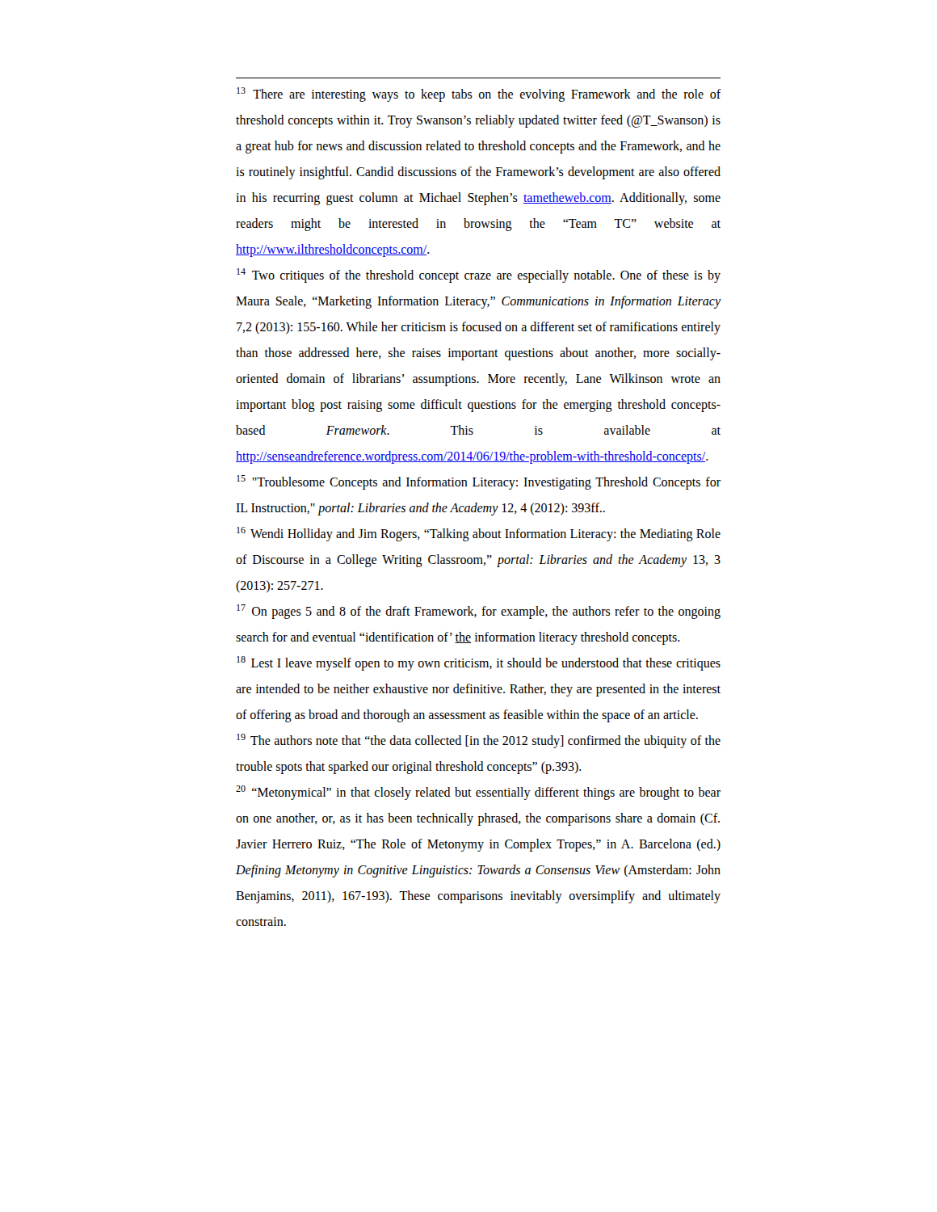13 There are interesting ways to keep tabs on the evolving Framework and the role of threshold concepts within it. Troy Swanson’s reliably updated twitter feed (@T_Swanson) is a great hub for news and discussion related to threshold concepts and the Framework, and he is routinely insightful. Candid discussions of the Framework’s development are also offered in his recurring guest column at Michael Stephen’s tametheweb.com. Additionally, some readers might be interested in browsing the “Team TC” website at http://www.ilthresholdconcepts.com/.
14 Two critiques of the threshold concept craze are especially notable. One of these is by Maura Seale, “Marketing Information Literacy,” Communications in Information Literacy 7,2 (2013): 155-160. While her criticism is focused on a different set of ramifications entirely than those addressed here, she raises important questions about another, more socially-oriented domain of librarians’ assumptions. More recently, Lane Wilkinson wrote an important blog post raising some difficult questions for the emerging threshold concepts-based Framework. This is available at http://senseandreference.wordpress.com/2014/06/19/the-problem-with-threshold-concepts/.
15 "Troublesome Concepts and Information Literacy: Investigating Threshold Concepts for IL Instruction," portal: Libraries and the Academy 12, 4 (2012): 393ff..
16 Wendi Holliday and Jim Rogers, “Talking about Information Literacy: the Mediating Role of Discourse in a College Writing Classroom,” portal: Libraries and the Academy 13, 3 (2013): 257-271.
17 On pages 5 and 8 of the draft Framework, for example, the authors refer to the ongoing search for and eventual “identification of’ the information literacy threshold concepts.
18 Lest I leave myself open to my own criticism, it should be understood that these critiques are intended to be neither exhaustive nor definitive. Rather, they are presented in the interest of offering as broad and thorough an assessment as feasible within the space of an article.
19 The authors note that “the data collected [in the 2012 study] confirmed the ubiquity of the trouble spots that sparked our original threshold concepts” (p.393).
20 “Metonymical” in that closely related but essentially different things are brought to bear on one another, or, as it has been technically phrased, the comparisons share a domain (Cf. Javier Herrero Ruiz, “The Role of Metonymy in Complex Tropes,” in A. Barcelona (ed.) Defining Metonymy in Cognitive Linguistics: Towards a Consensus View (Amsterdam: John Benjamins, 2011), 167-193). These comparisons inevitably oversimplify and ultimately constrain.